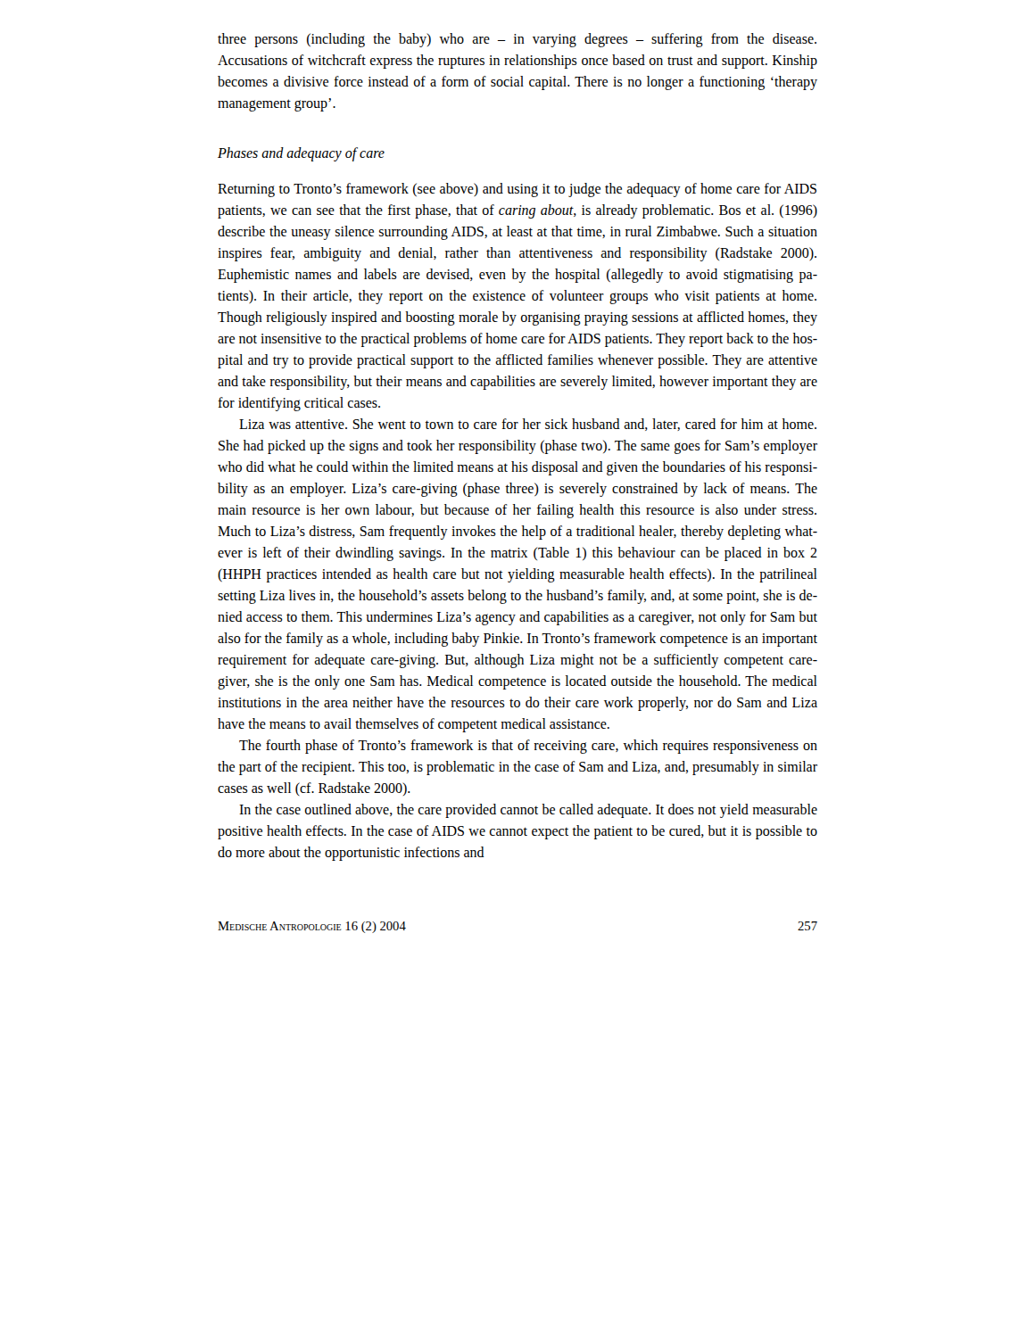three persons (including the baby) who are – in varying degrees – suffering from the disease. Accusations of witchcraft express the ruptures in relationships once based on trust and support. Kinship becomes a divisive force instead of a form of social capital. There is no longer a functioning ‘therapy management group’.
Phases and adequacy of care
Returning to Tronto’s framework (see above) and using it to judge the adequacy of home care for AIDS patients, we can see that the first phase, that of caring about, is already problematic. Bos et al. (1996) describe the uneasy silence surrounding AIDS, at least at that time, in rural Zimbabwe. Such a situation inspires fear, ambiguity and denial, rather than attentiveness and responsibility (Radstake 2000). Euphemistic names and labels are devised, even by the hospital (allegedly to avoid stigmatising patients). In their article, they report on the existence of volunteer groups who visit patients at home. Though religiously inspired and boosting morale by organising praying sessions at afflicted homes, they are not insensitive to the practical problems of home care for AIDS patients. They report back to the hospital and try to provide practical support to the afflicted families whenever possible. They are attentive and take responsibility, but their means and capabilities are severely limited, however important they are for identifying critical cases.
Liza was attentive. She went to town to care for her sick husband and, later, cared for him at home. She had picked up the signs and took her responsibility (phase two). The same goes for Sam’s employer who did what he could within the limited means at his disposal and given the boundaries of his responsibility as an employer. Liza’s care-giving (phase three) is severely constrained by lack of means. The main resource is her own labour, but because of her failing health this resource is also under stress. Much to Liza’s distress, Sam frequently invokes the help of a traditional healer, thereby depleting whatever is left of their dwindling savings. In the matrix (Table 1) this behaviour can be placed in box 2 (HHPH practices intended as health care but not yielding measurable health effects). In the patrilineal setting Liza lives in, the household’s assets belong to the husband’s family, and, at some point, she is denied access to them. This undermines Liza’s agency and capabilities as a caregiver, not only for Sam but also for the family as a whole, including baby Pinkie. In Tronto’s framework competence is an important requirement for adequate care-giving. But, although Liza might not be a sufficiently competent caregiver, she is the only one Sam has. Medical competence is located outside the household. The medical institutions in the area neither have the resources to do their care work properly, nor do Sam and Liza have the means to avail themselves of competent medical assistance.
The fourth phase of Tronto’s framework is that of receiving care, which requires responsiveness on the part of the recipient. This too, is problematic in the case of Sam and Liza, and, presumably in similar cases as well (cf. Radstake 2000).
In the case outlined above, the care provided cannot be called adequate. It does not yield measurable positive health effects. In the case of AIDS we cannot expect the patient to be cured, but it is possible to do more about the opportunistic infections and
Medische Antropologie 16 (2) 2004 257